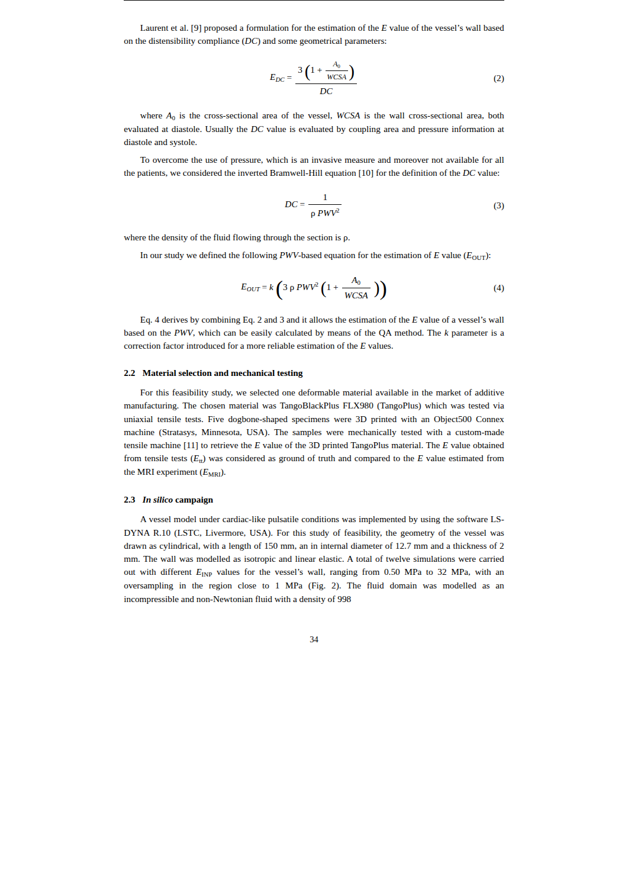Laurent et al. [9] proposed a formulation for the estimation of the E value of the vessel’s wall based on the distensibility compliance (DC) and some geometrical parameters:
EDC = 3 (1 + A0 WCSA) DC
(2)
where A0 is the cross-sectional area of the vessel, WCSA is the wall cross-sectional area, both evaluated at diastole. Usually the DC value is evaluated by coupling area and pressure information at diastole and systole.
To overcome the use of pressure, which is an invasive measure and moreover not available for all the patients, we considered the inverted Bramwell-Hill equation [10] for the definition of the DC value:
DC = 1 ρ PWV2
(3)
where the density of the fluid flowing through the section is ρ.
In our study we defined the following PWV-based equation for the estimation of E value (EOUT):
EOUT = k (3 ρ PWV2 (1 + A0 WCSA ))
(4)
Eq. 4 derives by combining Eq. 2 and 3 and it allows the estimation of the E value of a vessel’s wall based on the PWV, which can be easily calculated by means of the QA method. The k parameter is a correction factor introduced for a more reliable estimation of the E values.
2.2 Material selection and mechanical testing
For this feasibility study, we selected one deformable material available in the market of additive manufacturing. The chosen material was TangoBlackPlus FLX980 (TangoPlus) which was tested via uniaxial tensile tests. Five dogbone-shaped specimens were 3D printed with an Object500 Connex machine (Stratasys, Minnesota, USA). The samples were mechanically tested with a custom-made tensile machine [11] to retrieve the E value of the 3D printed TangoPlus material. The E value obtained from tensile tests (Ett) was considered as ground of truth and compared to the E value estimated from the MRI experiment (EMRI).
2.3 In silico campaign
A vessel model under cardiac-like pulsatile conditions was implemented by using the software LS-DYNA R.10 (LSTC, Livermore, USA). For this study of feasibility, the geometry of the vessel was drawn as cylindrical, with a length of 150 mm, an in internal diameter of 12.7 mm and a thickness of 2 mm. The wall was modelled as isotropic and linear elastic. A total of twelve simulations were carried out with different EINP values for the vessel’s wall, ranging from 0.50 MPa to 32 MPa, with an oversampling in the region close to 1 MPa (Fig. 2). The fluid domain was modelled as an incompressible and non-Newtonian fluid with a density of 998
34